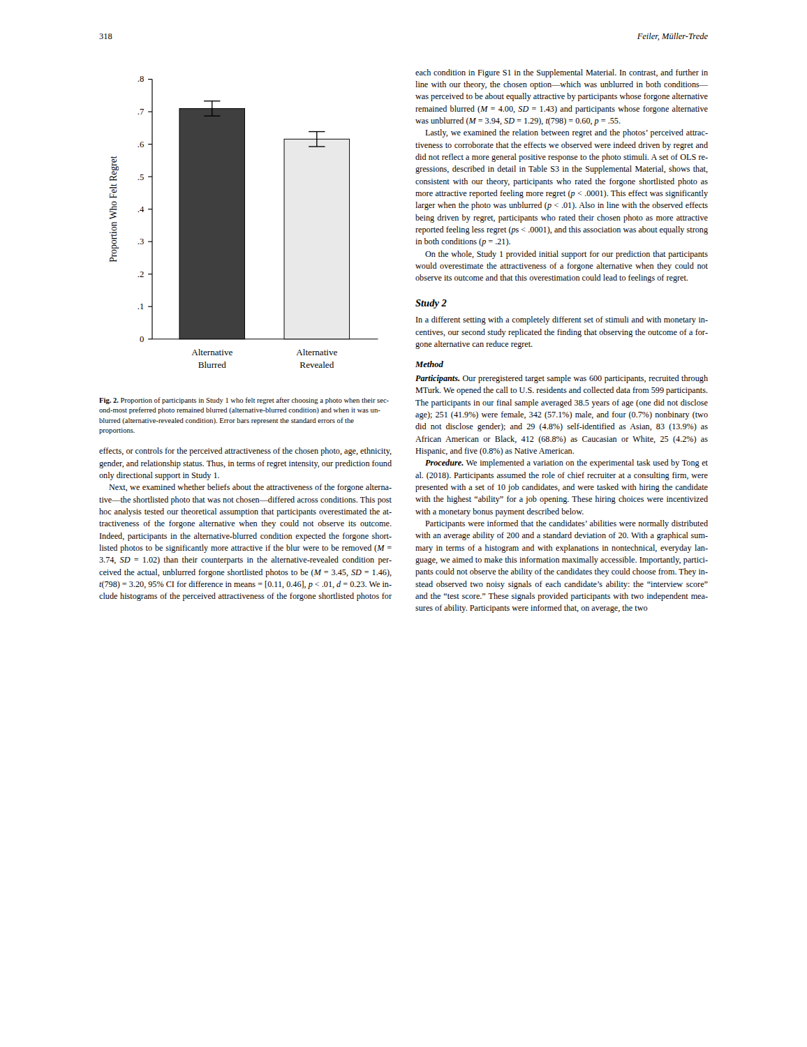318
Feiler, Müller-Trede
.8 .7 .6 .5 .4 .3 .2 .1 0 Proportion Who Felt Regret Alternative Blurred Alternative Revealed
Fig. 2. Proportion of participants in Study 1 who felt regret after choosing a photo when their second-most preferred photo remained blurred (alternative-blurred condition) and when it was unblurred (alternative-revealed condition). Error bars represent the standard errors of the proportions.
effects, or controls for the perceived attractiveness of the chosen photo, age, ethnicity, gender, and relationship status. Thus, in terms of regret intensity, our prediction found only directional support in Study 1.
Next, we examined whether beliefs about the attractiveness of the forgone alternative—the shortlisted photo that was not chosen—differed across conditions. This post hoc analysis tested our theoretical assumption that participants overestimated the attractiveness of the forgone alternative when they could not observe its outcome. Indeed, participants in the alternative-blurred condition expected the forgone shortlisted photos to be significantly more attractive if the blur were to be removed (M = 3.74, SD = 1.02) than their counterparts in the alternative-revealed condition perceived the actual, unblurred forgone shortlisted photos to be (M = 3.45, SD = 1.46), t(798) = 3.20, 95% CI for difference in means = [0.11, 0.46], p < .01, d = 0.23. We include histograms of the perceived attractiveness of the forgone shortlisted photos for each condition in Figure S1 in the Supplemental Material. In contrast, and further in line with our theory, the chosen option—which was unblurred in both conditions—was perceived to be about equally attractive by participants whose forgone alternative remained blurred (M = 4.00, SD = 1.43) and participants whose forgone alternative was unblurred (M = 3.94, SD = 1.29), t(798) = 0.60, p = .55.
Lastly, we examined the relation between regret and the photos’ perceived attractiveness to corroborate that the effects we observed were indeed driven by regret and did not reflect a more general positive response to the photo stimuli. A set of OLS regressions, described in detail in Table S3 in the Supplemental Material, shows that, consistent with our theory, participants who rated the forgone shortlisted photo as more attractive reported feeling more regret (p < .0001). This effect was significantly larger when the photo was unblurred (p < .01). Also in line with the observed effects being driven by regret, participants who rated their chosen photo as more attractive reported feeling less regret (ps < .0001), and this association was about equally strong in both conditions (p = .21).
On the whole, Study 1 provided initial support for our prediction that participants would overestimate the attractiveness of a forgone alternative when they could not observe its outcome and that this overestimation could lead to feelings of regret.
Study 2
In a different setting with a completely different set of stimuli and with monetary incentives, our second study replicated the finding that observing the outcome of a forgone alternative can reduce regret.
Method
Participants. Our preregistered target sample was 600 participants, recruited through MTurk. We opened the call to U.S. residents and collected data from 599 participants. The participants in our final sample averaged 38.5 years of age (one did not disclose age); 251 (41.9%) were female, 342 (57.1%) male, and four (0.7%) nonbinary (two did not disclose gender); and 29 (4.8%) self-identified as Asian, 83 (13.9%) as African American or Black, 412 (68.8%) as Caucasian or White, 25 (4.2%) as Hispanic, and five (0.8%) as Native American.
Procedure. We implemented a variation on the experimental task used by Tong et al. (2018). Participants assumed the role of chief recruiter at a consulting firm, were presented with a set of 10 job candidates, and were tasked with hiring the candidate with the highest “ability” for a job opening. These hiring choices were incentivized with a monetary bonus payment described below.
Participants were informed that the candidates’ abilities were normally distributed with an average ability of 200 and a standard deviation of 20. With a graphical summary in terms of a histogram and with explanations in nontechnical, everyday language, we aimed to make this information maximally accessible. Importantly, participants could not observe the ability of the candidates they could choose from. They instead observed two noisy signals of each candidate’s ability: the “interview score” and the “test score.” These signals provided participants with two independent measures of ability. Participants were informed that, on average, the two